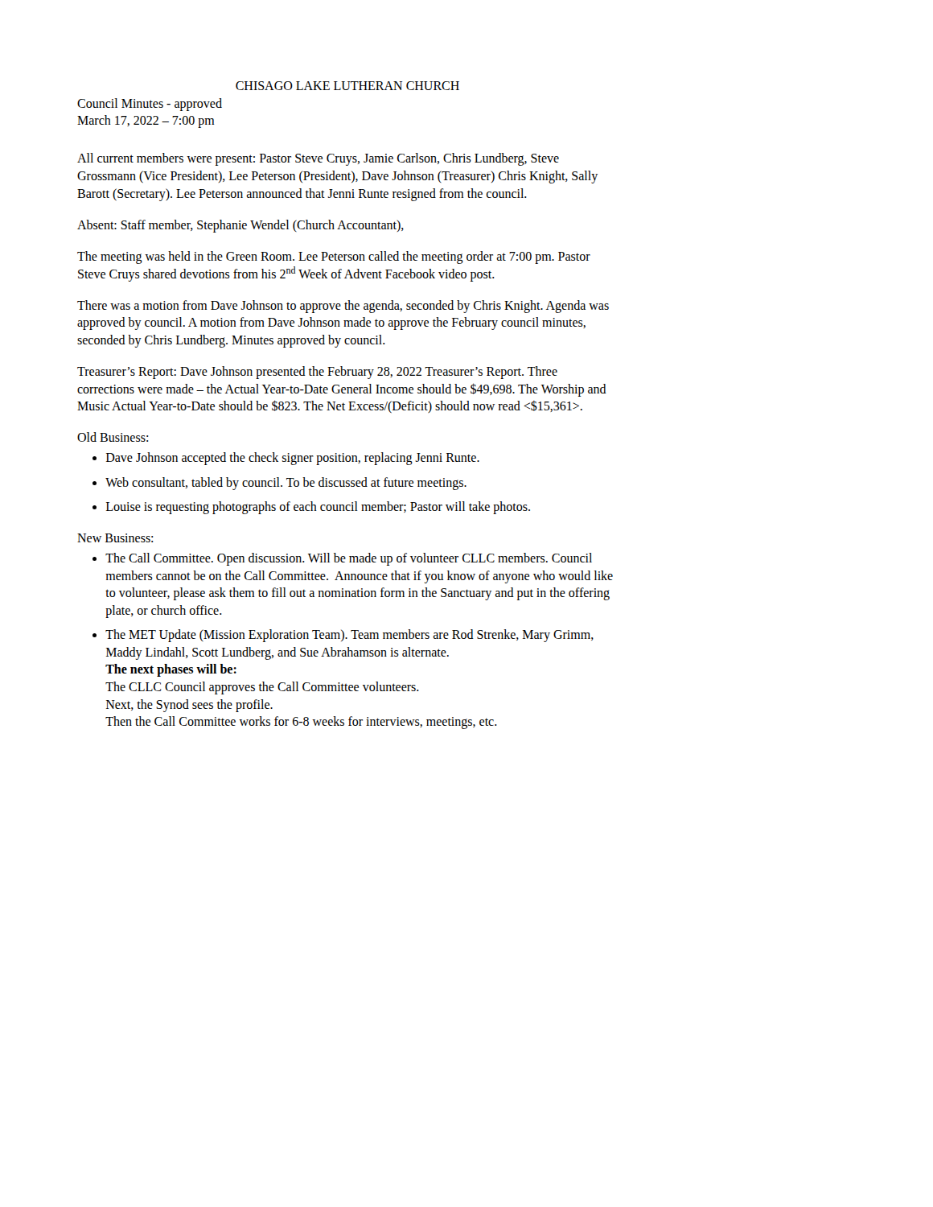CHISAGO LAKE LUTHERAN CHURCH
Council Minutes - approved
March 17, 2022 – 7:00 pm
All current members were present: Pastor Steve Cruys, Jamie Carlson, Chris Lundberg, Steve Grossmann (Vice President), Lee Peterson (President), Dave Johnson (Treasurer) Chris Knight, Sally Barott (Secretary). Lee Peterson announced that Jenni Runte resigned from the council.
Absent: Staff member, Stephanie Wendel (Church Accountant),
The meeting was held in the Green Room. Lee Peterson called the meeting order at 7:00 pm. Pastor Steve Cruys shared devotions from his 2nd Week of Advent Facebook video post.
There was a motion from Dave Johnson to approve the agenda, seconded by Chris Knight. Agenda was approved by council. A motion from Dave Johnson made to approve the February council minutes, seconded by Chris Lundberg. Minutes approved by council.
Treasurer’s Report: Dave Johnson presented the February 28, 2022 Treasurer’s Report. Three corrections were made – the Actual Year-to-Date General Income should be $49,698. The Worship and Music Actual Year-to-Date should be $823. The Net Excess/(Deficit) should now read <$15,361>.
Old Business:
Dave Johnson accepted the check signer position, replacing Jenni Runte.
Web consultant, tabled by council. To be discussed at future meetings.
Louise is requesting photographs of each council member; Pastor will take photos.
New Business:
The Call Committee. Open discussion. Will be made up of volunteer CLLC members. Council members cannot be on the Call Committee. Announce that if you know of anyone who would like to volunteer, please ask them to fill out a nomination form in the Sanctuary and put in the offering plate, or church office.
The MET Update (Mission Exploration Team). Team members are Rod Strenke, Mary Grimm, Maddy Lindahl, Scott Lundberg, and Sue Abrahamson is alternate.
The next phases will be:
The CLLC Council approves the Call Committee volunteers. Next, the Synod sees the profile. Then the Call Committee works for 6-8 weeks for interviews, meetings, etc.